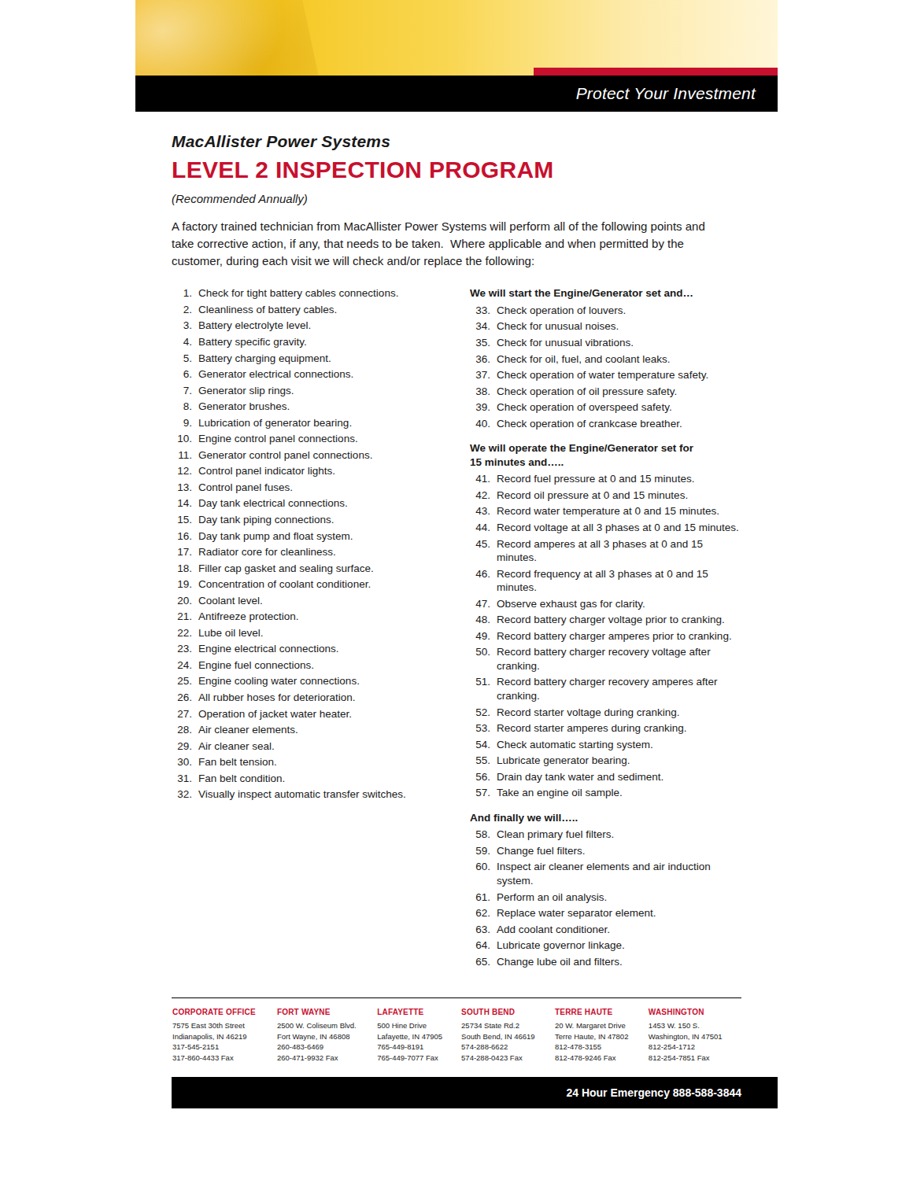Protect Your Investment
MacAllister Power Systems
LEVEL 2 INSPECTION PROGRAM
(Recommended Annually)
A factory trained technician from MacAllister Power Systems will perform all of the following points and take corrective action, if any, that needs to be taken. Where applicable and when permitted by the customer, during each visit we will check and/or replace the following:
1. Check for tight battery cables connections.
2. Cleanliness of battery cables.
3. Battery electrolyte level.
4. Battery specific gravity.
5. Battery charging equipment.
6. Generator electrical connections.
7. Generator slip rings.
8. Generator brushes.
9. Lubrication of generator bearing.
10. Engine control panel connections.
11. Generator control panel connections.
12. Control panel indicator lights.
13. Control panel fuses.
14. Day tank electrical connections.
15. Day tank piping connections.
16. Day tank pump and float system.
17. Radiator core for cleanliness.
18. Filler cap gasket and sealing surface.
19. Concentration of coolant conditioner.
20. Coolant level.
21. Antifreeze protection.
22. Lube oil level.
23. Engine electrical connections.
24. Engine fuel connections.
25. Engine cooling water connections.
26. All rubber hoses for deterioration.
27. Operation of jacket water heater.
28. Air cleaner elements.
29. Air cleaner seal.
30. Fan belt tension.
31. Fan belt condition.
32. Visually inspect automatic transfer switches.
We will start the Engine/Generator set and…
33. Check operation of louvers.
34. Check for unusual noises.
35. Check for unusual vibrations.
36. Check for oil, fuel, and coolant leaks.
37. Check operation of water temperature safety.
38. Check operation of oil pressure safety.
39. Check operation of overspeed safety.
40. Check operation of crankcase breather.
We will operate the Engine/Generator set for
15 minutes and…..
41. Record fuel pressure at 0 and 15 minutes.
42. Record oil pressure at 0 and 15 minutes.
43. Record water temperature at 0 and 15 minutes.
44. Record voltage at all 3 phases at 0 and 15 minutes.
45. Record amperes at all 3 phases at 0 and 15 minutes.
46. Record frequency at all 3 phases at 0 and 15 minutes.
47. Observe exhaust gas for clarity.
48. Record battery charger voltage prior to cranking.
49. Record battery charger amperes prior to cranking.
50. Record battery charger recovery voltage after cranking.
51. Record battery charger recovery amperes after cranking.
52. Record starter voltage during cranking.
53. Record starter amperes during cranking.
54. Check automatic starting system.
55. Lubricate generator bearing.
56. Drain day tank water and sediment.
57. Take an engine oil sample.
And finally we will…..
58. Clean primary fuel filters.
59. Change fuel filters.
60. Inspect air cleaner elements and air induction system.
61. Perform an oil analysis.
62. Replace water separator element.
63. Add coolant conditioner.
64. Lubricate governor linkage.
65. Change lube oil and filters.
| CORPORATE OFFICE | FORT WAYNE | LAFAYETTE | SOUTH BEND | TERRE HAUTE | WASHINGTON |
| 7575 East 30th Street Indianapolis, IN 46219 317-545-2151 317-860-4433 Fax | 2500 W. Coliseum Blvd. Fort Wayne, IN 46808 260-483-6469 260-471-9932 Fax | 500 Hine Drive Lafayette, IN 47905 765-449-8191 765-449-7077 Fax | 25734 State Rd.2 South Bend, IN 46619 574-288-6622 574-288-0423 Fax | 20 W. Margaret Drive Terre Haute, IN 47802 812-478-3155 812-478-9246 Fax | 1453 W. 150 S. Washington, IN 47501 812-254-1712 812-254-7851 Fax |
24 Hour Emergency 888-588-3844